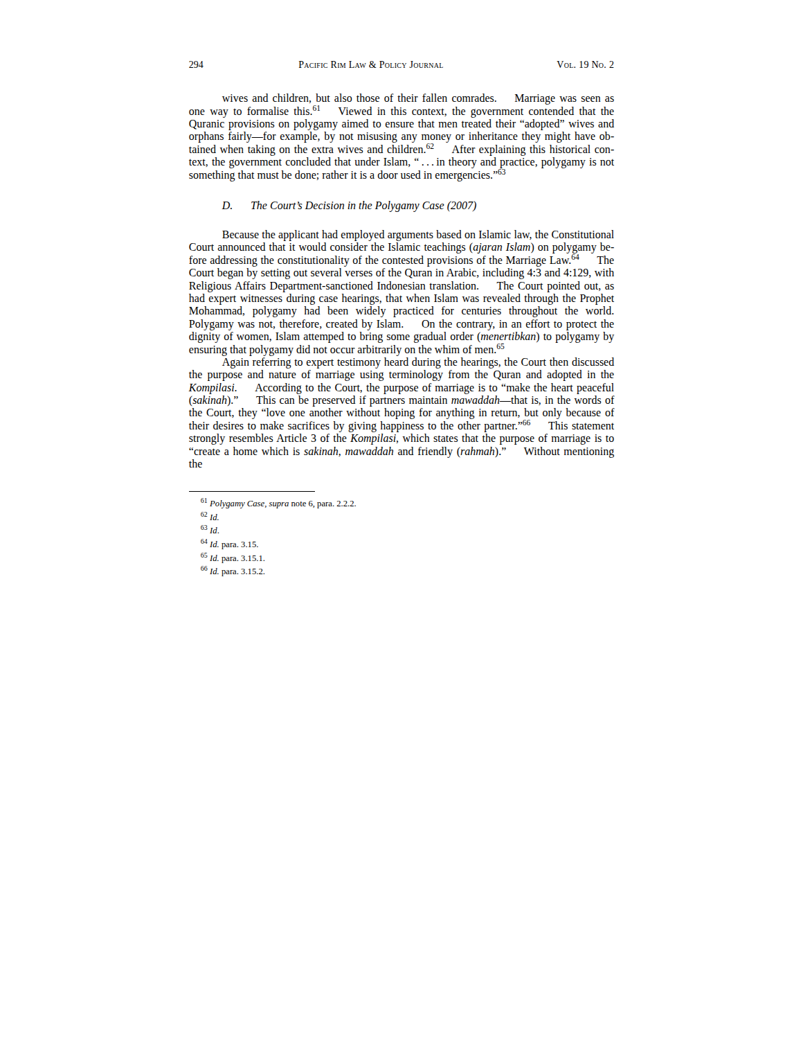294
Pacific Rim Law & Policy Journal
Vol. 19 No. 2
wives and children, but also those of their fallen comrades. Marriage was seen as one way to formalise this.61 Viewed in this context, the government contended that the Quranic provisions on polygamy aimed to ensure that men treated their “adopted” wives and orphans fairly—for example, by not misusing any money or inheritance they might have obtained when taking on the extra wives and children.62 After explaining this historical context, the government concluded that under Islam, “ . . . in theory and practice, polygamy is not something that must be done; rather it is a door used in emergencies.”63
D. The Court’s Decision in the Polygamy Case (2007)
Because the applicant had employed arguments based on Islamic law, the Constitutional Court announced that it would consider the Islamic teachings (ajaran Islam) on polygamy before addressing the constitutionality of the contested provisions of the Marriage Law.64 The Court began by setting out several verses of the Quran in Arabic, including 4:3 and 4:129, with Religious Affairs Department-sanctioned Indonesian translation. The Court pointed out, as had expert witnesses during case hearings, that when Islam was revealed through the Prophet Mohammad, polygamy had been widely practiced for centuries throughout the world. Polygamy was not, therefore, created by Islam. On the contrary, in an effort to protect the dignity of women, Islam attemped to bring some gradual order (menertibkan) to polygamy by ensuring that polygamy did not occur arbitrarily on the whim of men.65
Again referring to expert testimony heard during the hearings, the Court then discussed the purpose and nature of marriage using terminology from the Quran and adopted in the Kompilasi. According to the Court, the purpose of marriage is to “make the heart peaceful (sakinah).” This can be preserved if partners maintain mawaddah—that is, in the words of the Court, they “love one another without hoping for anything in return, but only because of their desires to make sacrifices by giving happiness to the other partner.”66 This statement strongly resembles Article 3 of the Kompilasi, which states that the purpose of marriage is to “create a home which is sakinah, mawaddah and friendly (rahmah).” Without mentioning the
61 Polygamy Case, supra note 6, para. 2.2.2.
62 Id.
63 Id.
64 Id. para. 3.15.
65 Id. para. 3.15.1.
66 Id. para. 3.15.2.